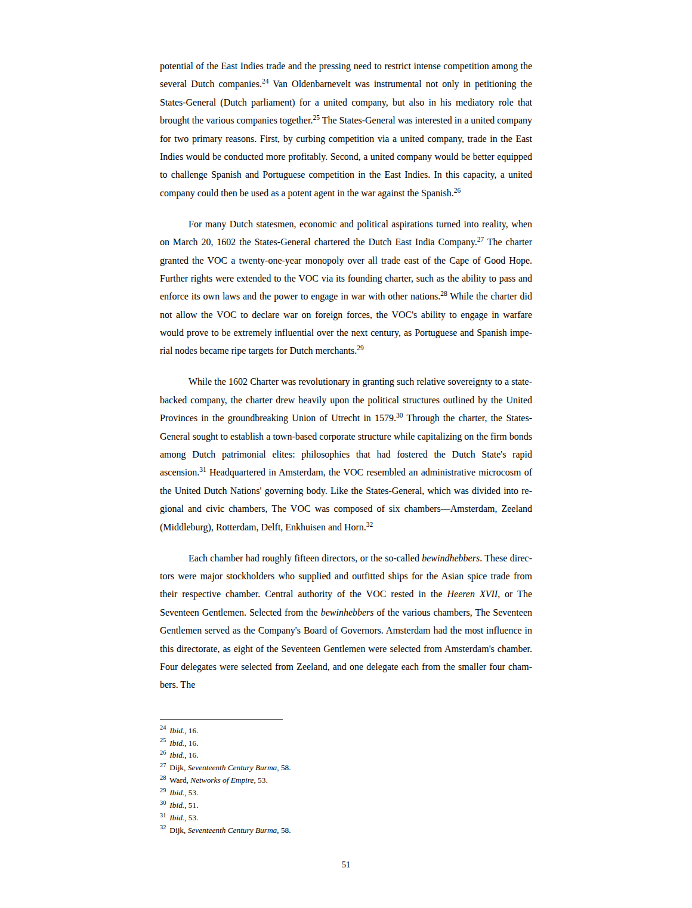potential of the East Indies trade and the pressing need to restrict intense competition among the several Dutch companies.24 Van Oldenbarnevelt was instrumental not only in petitioning the States-General (Dutch parliament) for a united company, but also in his mediatory role that brought the various companies together.25 The States-General was interested in a united company for two primary reasons. First, by curbing competition via a united company, trade in the East Indies would be conducted more profitably. Second, a united company would be better equipped to challenge Spanish and Portuguese competition in the East Indies. In this capacity, a united company could then be used as a potent agent in the war against the Spanish.26
For many Dutch statesmen, economic and political aspirations turned into reality, when on March 20, 1602 the States-General chartered the Dutch East India Company.27 The charter granted the VOC a twenty-one-year monopoly over all trade east of the Cape of Good Hope. Further rights were extended to the VOC via its founding charter, such as the ability to pass and enforce its own laws and the power to engage in war with other nations.28 While the charter did not allow the VOC to declare war on foreign forces, the VOC's ability to engage in warfare would prove to be extremely influential over the next century, as Portuguese and Spanish imperial nodes became ripe targets for Dutch merchants.29
While the 1602 Charter was revolutionary in granting such relative sovereignty to a state-backed company, the charter drew heavily upon the political structures outlined by the United Provinces in the groundbreaking Union of Utrecht in 1579.30 Through the charter, the States-General sought to establish a town-based corporate structure while capitalizing on the firm bonds among Dutch patrimonial elites: philosophies that had fostered the Dutch State's rapid ascension.31 Headquartered in Amsterdam, the VOC resembled an administrative microcosm of the United Dutch Nations' governing body. Like the States-General, which was divided into regional and civic chambers, The VOC was composed of six chambers—Amsterdam, Zeeland (Middleburg), Rotterdam, Delft, Enkhuisen and Horn.32
Each chamber had roughly fifteen directors, or the so-called bewindhebbers. These directors were major stockholders who supplied and outfitted ships for the Asian spice trade from their respective chamber. Central authority of the VOC rested in the Heeren XVII, or The Seventeen Gentlemen. Selected from the bewinhebbers of the various chambers, The Seventeen Gentlemen served as the Company's Board of Governors. Amsterdam had the most influence in this directorate, as eight of the Seventeen Gentlemen were selected from Amsterdam's chamber. Four delegates were selected from Zeeland, and one delegate each from the smaller four chambers. The
24 Ibid., 16.
25 Ibid., 16.
26 Ibid., 16.
27 Dijk, Seventeenth Century Burma, 58.
28 Ward, Networks of Empire, 53.
29 Ibid., 53.
30 Ibid., 51.
31 Ibid., 53.
32 Dijk, Seventeenth Century Burma, 58.
51